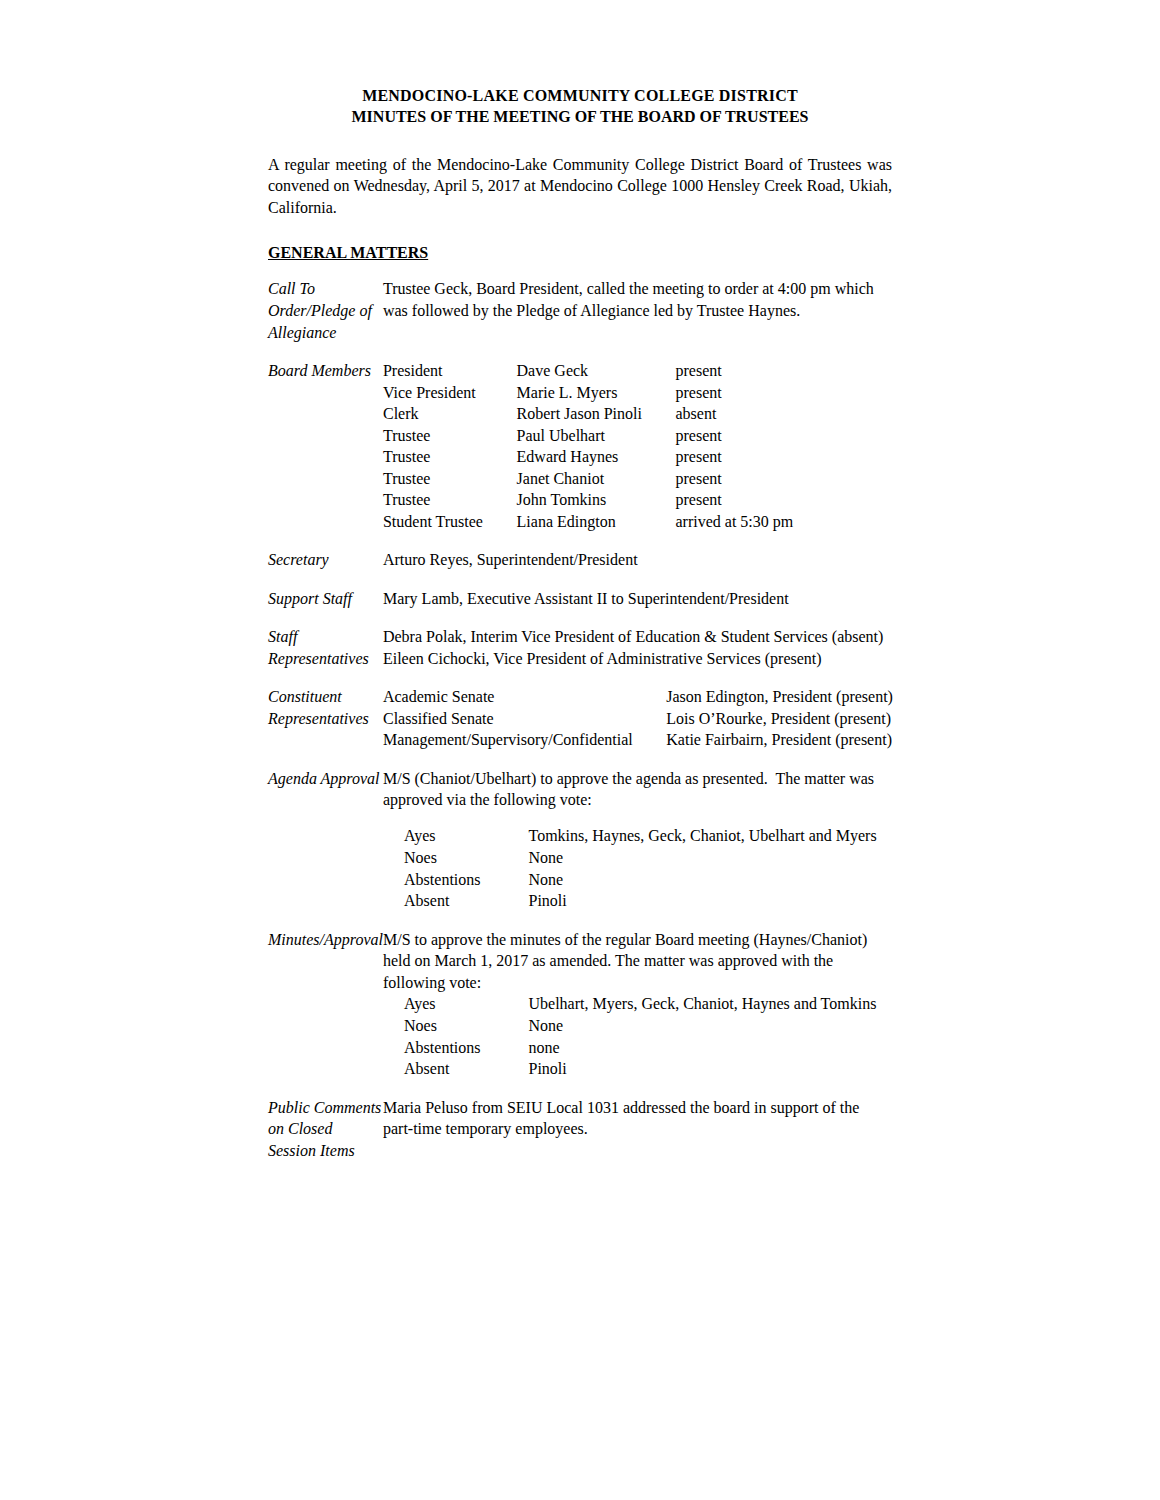MENDOCINO-LAKE COMMUNITY COLLEGE DISTRICT
MINUTES OF THE MEETING OF THE BOARD OF TRUSTEES
A regular meeting of the Mendocino-Lake Community College District Board of Trustees was convened on Wednesday, April 5, 2017 at Mendocino College 1000 Hensley Creek Road, Ukiah, California.
GENERAL MATTERS
| Call To Order/Pledge of Allegiance | Trustee Geck, Board President, called the meeting to order at 4:00 pm which was followed by the Pledge of Allegiance led by Trustee Haynes. |
| Board Members | / President / Dave Geck / present / / Vice President / Marie L. Myers / present / / Clerk / Robert Jason Pinoli / absent / / Trustee / Paul Ubelhart / present / / Trustee / Edward Haynes / present / / Trustee / Janet Chaniot / present / / Trustee / John Tomkins / present / / Student Trustee / Liana Edington / arrived at 5:30 pm / |
| Secretary | Arturo Reyes, Superintendent/President |
| Support Staff | Mary Lamb, Executive Assistant II to Superintendent/President |
| Staff Representatives | Debra Polak, Interim Vice President of Education & Student Services (absent) Eileen Cichocki, Vice President of Administrative Services (present) |
| Constituent Representatives | / Academic Senate / Jason Edington, President (present) / / Classified Senate / Lois O’Rourke, President (present) / / Management/Supervisory/Confidential / Katie Fairbairn, President (present) / |
| Agenda Approval | M/S (Chaniot/Ubelhart) to approve the agenda as presented. The matter was approved via the following vote: / Ayes / Tomkins, Haynes, Geck, Chaniot, Ubelhart and Myers / / Noes / None / / Abstentions / None / / Absent / Pinoli / |
| Minutes/Approval | M/S to approve the minutes of the regular Board meeting (Haynes/Chaniot) held on March 1, 2017 as amended. The matter was approved with the following vote: / Ayes / Ubelhart, Myers, Geck, Chaniot, Haynes and Tomkins / / Noes / None / / Abstentions / none / / Absent / Pinoli / |
| Public Comments on Closed Session Items | Maria Peluso from SEIU Local 1031 addressed the board in support of the part-time temporary employees. |